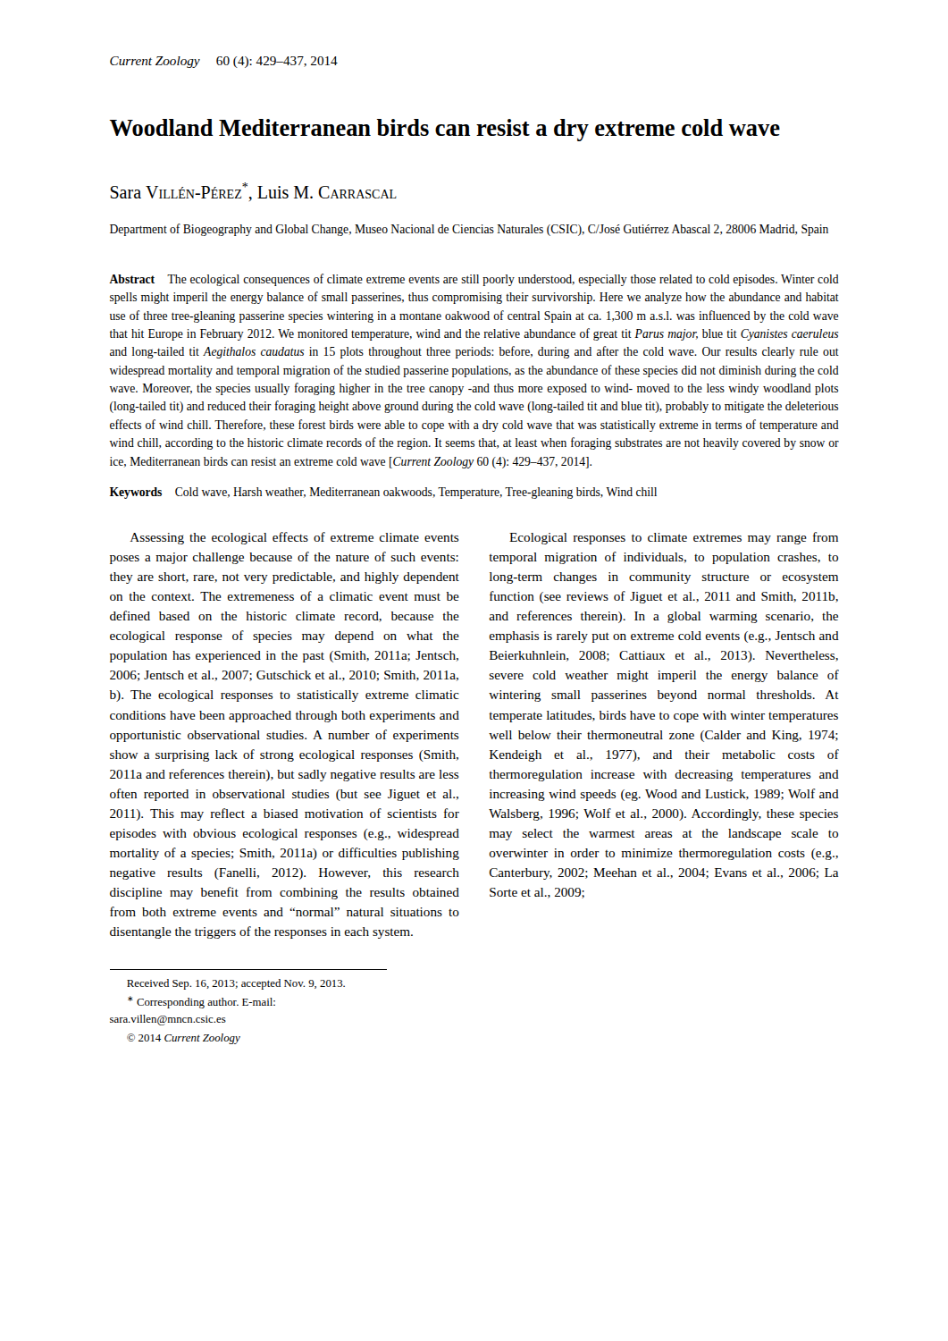Current Zoology 60 (4): 429–437, 2014
Woodland Mediterranean birds can resist a dry extreme cold wave
Sara Villén-Pérez*, Luis M. Carrascal
Department of Biogeography and Global Change, Museo Nacional de Ciencias Naturales (CSIC), C/José Gutiérrez Abascal 2, 28006 Madrid, Spain
Abstract The ecological consequences of climate extreme events are still poorly understood, especially those related to cold episodes. Winter cold spells might imperil the energy balance of small passerines, thus compromising their survivorship. Here we analyze how the abundance and habitat use of three tree-gleaning passerine species wintering in a montane oakwood of central Spain at ca. 1,300 m a.s.l. was influenced by the cold wave that hit Europe in February 2012. We monitored temperature, wind and the relative abundance of great tit Parus major, blue tit Cyanistes caeruleus and long-tailed tit Aegithalos caudatus in 15 plots throughout three periods: before, during and after the cold wave. Our results clearly rule out widespread mortality and temporal migration of the studied passerine populations, as the abundance of these species did not diminish during the cold wave. Moreover, the species usually foraging higher in the tree canopy -and thus more exposed to wind- moved to the less windy woodland plots (long-tailed tit) and reduced their foraging height above ground during the cold wave (long-tailed tit and blue tit), probably to mitigate the deleterious effects of wind chill. Therefore, these forest birds were able to cope with a dry cold wave that was statistically extreme in terms of temperature and wind chill, according to the historic climate records of the region. It seems that, at least when foraging substrates are not heavily covered by snow or ice, Mediterranean birds can resist an extreme cold wave [Current Zoology 60 (4): 429–437, 2014].
Keywords Cold wave, Harsh weather, Mediterranean oakwoods, Temperature, Tree-gleaning birds, Wind chill
Assessing the ecological effects of extreme climate events poses a major challenge because of the nature of such events: they are short, rare, not very predictable, and highly dependent on the context. The extremeness of a climatic event must be defined based on the historic climate record, because the ecological response of species may depend on what the population has experienced in the past (Smith, 2011a; Jentsch, 2006; Jentsch et al., 2007; Gutschick et al., 2010; Smith, 2011a, b). The ecological responses to statistically extreme climatic conditions have been approached through both experiments and opportunistic observational studies. A number of experiments show a surprising lack of strong ecological responses (Smith, 2011a and references therein), but sadly negative results are less often reported in observational studies (but see Jiguet et al., 2011). This may reflect a biased motivation of scientists for episodes with obvious ecological responses (e.g., widespread mortality of a species; Smith, 2011a) or difficulties publishing negative results (Fanelli, 2012). However, this research discipline may benefit from combining the results obtained from both extreme events and “normal” natural situations to disentangle the triggers of the responses in each system.
Ecological responses to climate extremes may range from temporal migration of individuals, to population crashes, to long-term changes in community structure or ecosystem function (see reviews of Jiguet et al., 2011 and Smith, 2011b, and references therein). In a global warming scenario, the emphasis is rarely put on extreme cold events (e.g., Jentsch and Beierkuhnlein, 2008; Cattiaux et al., 2013). Nevertheless, severe cold weather might imperil the energy balance of wintering small passerines beyond normal thresholds. At temperate latitudes, birds have to cope with winter temperatures well below their thermoneutral zone (Calder and King, 1974; Kendeigh et al., 1977), and their metabolic costs of thermoregulation increase with decreasing temperatures and increasing wind speeds (eg. Wood and Lustick, 1989; Wolf and Walsberg, 1996; Wolf et al., 2000). Accordingly, these species may select the warmest areas at the landscape scale to overwinter in order to minimize thermoregulation costs (e.g., Canterbury, 2002; Meehan et al., 2004; Evans et al., 2006; La Sorte et al., 2009;
Received Sep. 16, 2013; accepted Nov. 9, 2013.
∗ Corresponding author. E-mail: sara.villen@mncn.csic.es
© 2014 Current Zoology